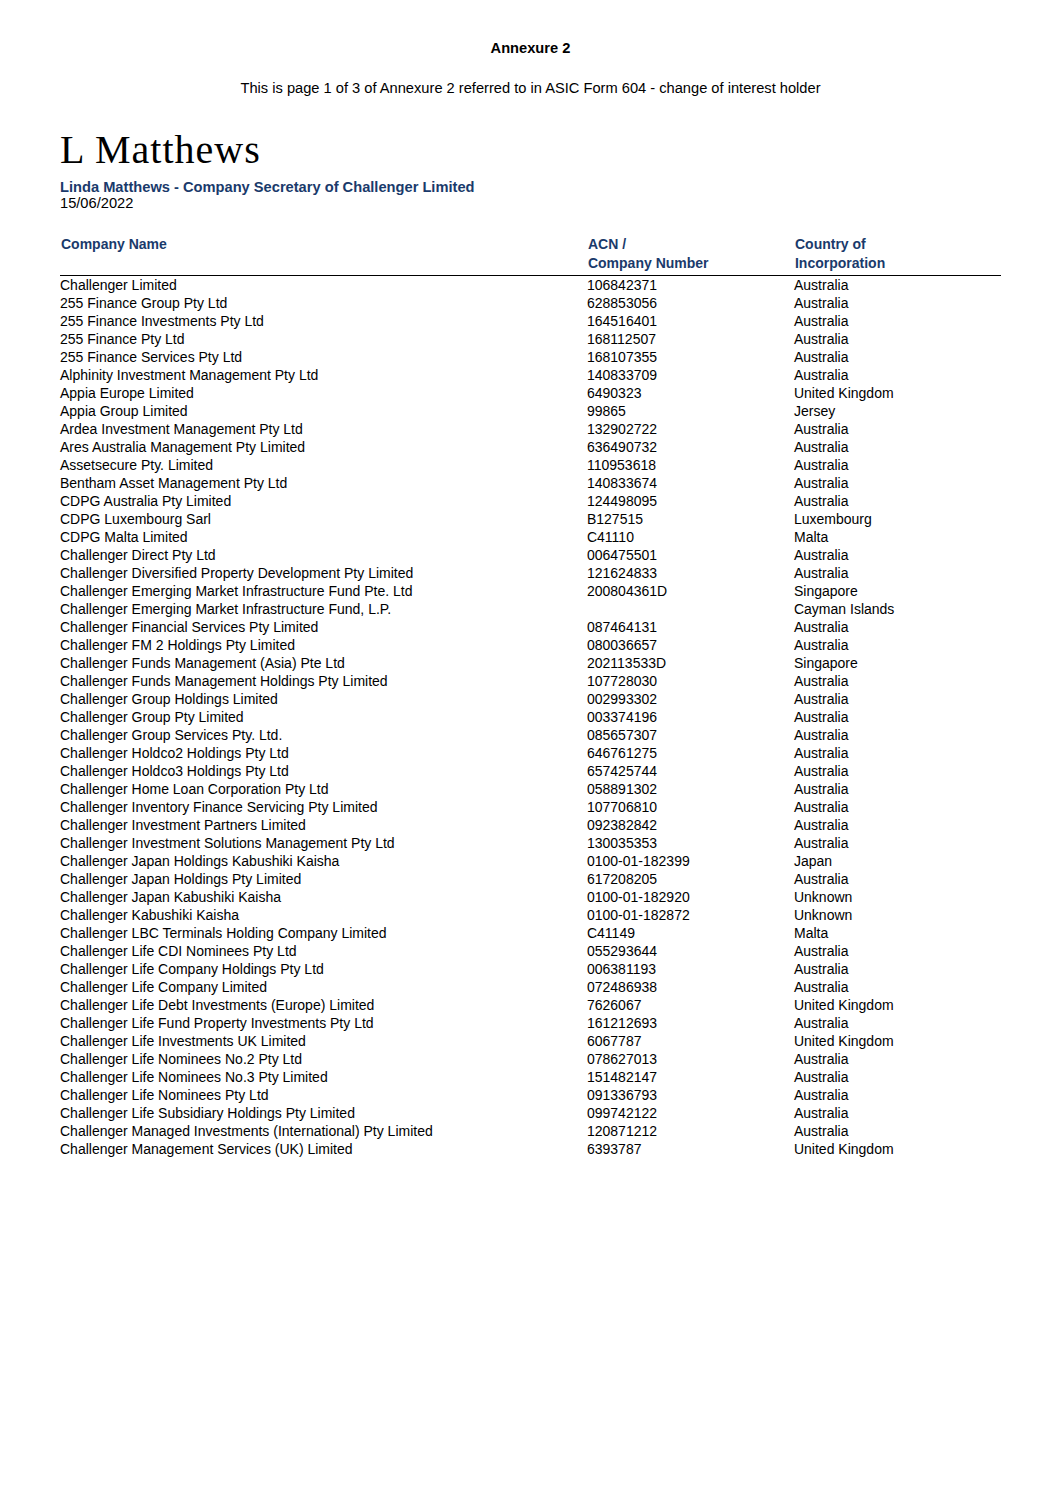Annexure 2
This is page 1 of 3 of Annexure 2 referred to in ASIC Form 604 - change of interest holder
L Matthews
Linda Matthews - Company Secretary of Challenger Limited
15/06/2022
| Company Name | ACN / | Country of |
| --- | --- | --- |
| | Company Number | Incorporation |
| Challenger Limited | 106842371 | Australia |
| 255 Finance Group Pty Ltd | 628853056 | Australia |
| 255 Finance Investments Pty Ltd | 164516401 | Australia |
| 255 Finance Pty Ltd | 168112507 | Australia |
| 255 Finance Services Pty Ltd | 168107355 | Australia |
| Alphinity Investment Management Pty Ltd | 140833709 | Australia |
| Appia Europe Limited | 6490323 | United Kingdom |
| Appia Group Limited | 99865 | Jersey |
| Ardea Investment Management Pty Ltd | 132902722 | Australia |
| Ares Australia Management Pty Limited | 636490732 | Australia |
| Assetsecure Pty. Limited | 110953618 | Australia |
| Bentham Asset Management Pty Ltd | 140833674 | Australia |
| CDPG Australia Pty Limited | 124498095 | Australia |
| CDPG Luxembourg Sarl | B127515 | Luxembourg |
| CDPG Malta Limited | C41110 | Malta |
| Challenger Direct Pty Ltd | 006475501 | Australia |
| Challenger Diversified Property Development Pty Limited | 121624833 | Australia |
| Challenger Emerging Market Infrastructure Fund Pte. Ltd | 200804361D | Singapore |
| Challenger Emerging Market Infrastructure Fund, L.P. | | Cayman Islands |
| Challenger Financial Services Pty Limited | 087464131 | Australia |
| Challenger FM 2 Holdings Pty Limited | 080036657 | Australia |
| Challenger Funds Management (Asia) Pte Ltd | 202113533D | Singapore |
| Challenger Funds Management Holdings Pty Limited | 107728030 | Australia |
| Challenger Group Holdings Limited | 002993302 | Australia |
| Challenger Group Pty Limited | 003374196 | Australia |
| Challenger Group Services Pty. Ltd. | 085657307 | Australia |
| Challenger Holdco2 Holdings Pty Ltd | 646761275 | Australia |
| Challenger Holdco3 Holdings Pty Ltd | 657425744 | Australia |
| Challenger Home Loan Corporation Pty Ltd | 058891302 | Australia |
| Challenger Inventory Finance Servicing Pty Limited | 107706810 | Australia |
| Challenger Investment Partners Limited | 092382842 | Australia |
| Challenger Investment Solutions Management Pty Ltd | 130035353 | Australia |
| Challenger Japan Holdings Kabushiki Kaisha | 0100-01-182399 | Japan |
| Challenger Japan Holdings Pty Limited | 617208205 | Australia |
| Challenger Japan Kabushiki Kaisha | 0100-01-182920 | Unknown |
| Challenger Kabushiki Kaisha | 0100-01-182872 | Unknown |
| Challenger LBC Terminals Holding Company Limited | C41149 | Malta |
| Challenger Life CDI Nominees Pty Ltd | 055293644 | Australia |
| Challenger Life Company Holdings Pty Ltd | 006381193 | Australia |
| Challenger Life Company Limited | 072486938 | Australia |
| Challenger Life Debt Investments (Europe) Limited | 7626067 | United Kingdom |
| Challenger Life Fund Property Investments Pty Ltd | 161212693 | Australia |
| Challenger Life Investments UK Limited | 6067787 | United Kingdom |
| Challenger Life Nominees No.2 Pty Ltd | 078627013 | Australia |
| Challenger Life Nominees No.3 Pty Limited | 151482147 | Australia |
| Challenger Life Nominees Pty Ltd | 091336793 | Australia |
| Challenger Life Subsidiary Holdings Pty Limited | 099742122 | Australia |
| Challenger Managed Investments (International) Pty Limited | 120871212 | Australia |
| Challenger Management Services (UK) Limited | 6393787 | United Kingdom |